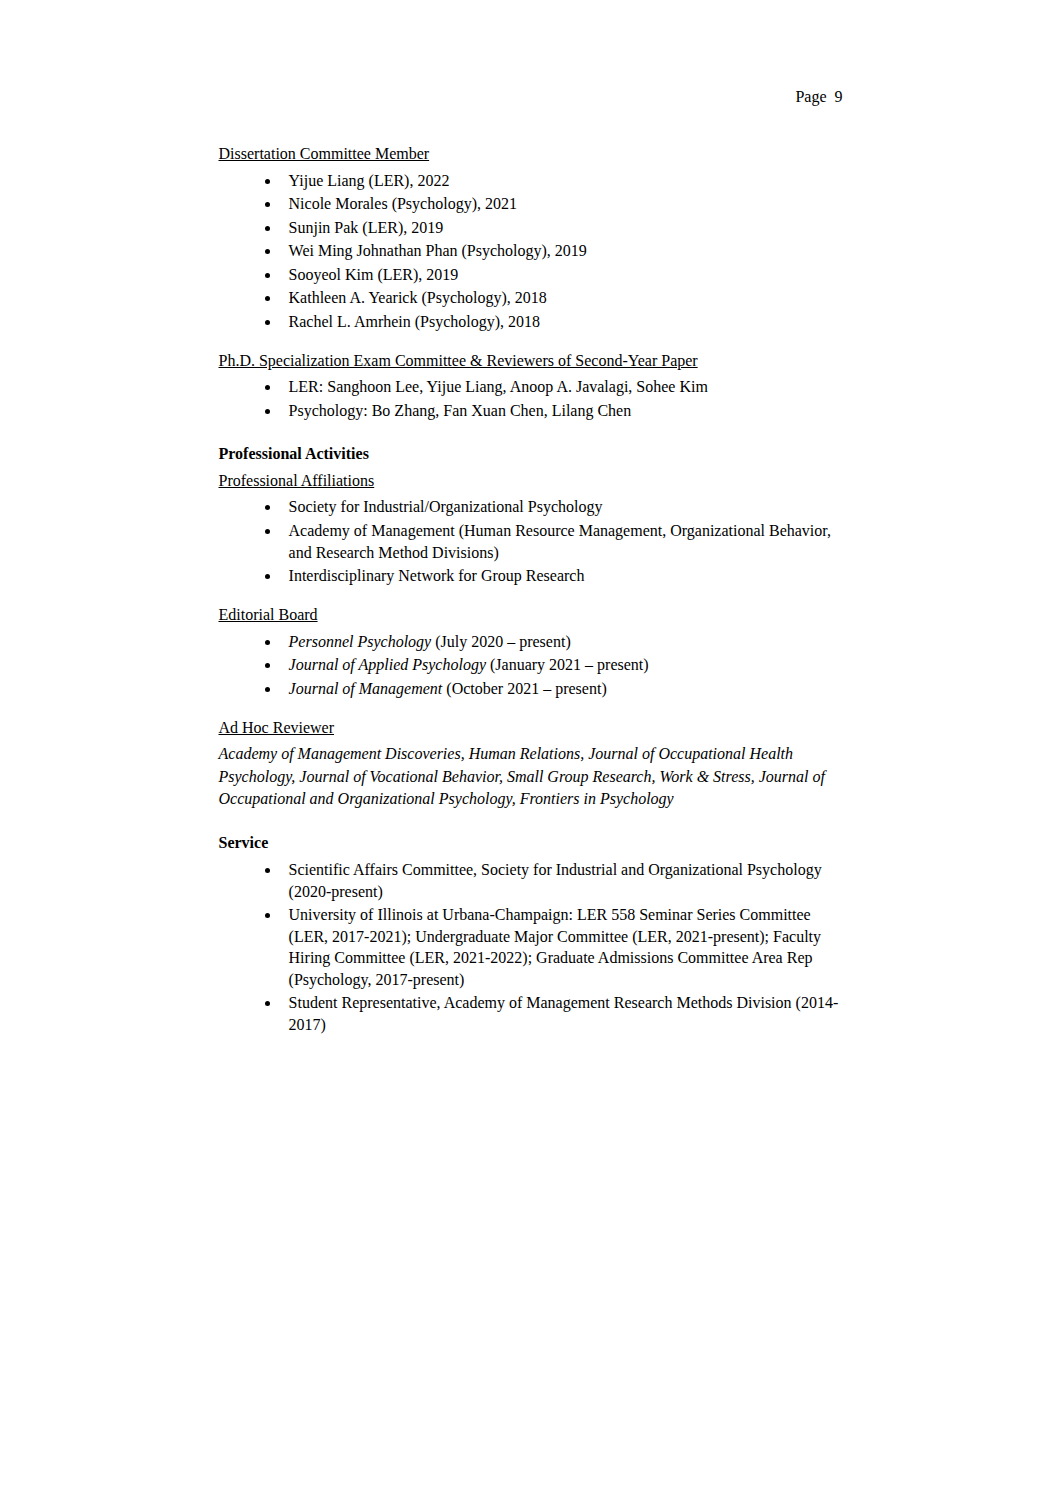Page 9
Dissertation Committee Member
Yijue Liang (LER), 2022
Nicole Morales (Psychology), 2021
Sunjin Pak (LER), 2019
Wei Ming Johnathan Phan (Psychology), 2019
Sooyeol Kim (LER), 2019
Kathleen A. Yearick (Psychology), 2018
Rachel L. Amrhein (Psychology), 2018
Ph.D. Specialization Exam Committee & Reviewers of Second-Year Paper
LER: Sanghoon Lee, Yijue Liang, Anoop A. Javalagi, Sohee Kim
Psychology: Bo Zhang, Fan Xuan Chen, Lilang Chen
Professional Activities
Professional Affiliations
Society for Industrial/Organizational Psychology
Academy of Management (Human Resource Management, Organizational Behavior, and Research Method Divisions)
Interdisciplinary Network for Group Research
Editorial Board
Personnel Psychology (July 2020 – present)
Journal of Applied Psychology (January 2021 – present)
Journal of Management (October 2021 – present)
Ad Hoc Reviewer
Academy of Management Discoveries, Human Relations, Journal of Occupational Health Psychology, Journal of Vocational Behavior, Small Group Research, Work & Stress, Journal of Occupational and Organizational Psychology, Frontiers in Psychology
Service
Scientific Affairs Committee, Society for Industrial and Organizational Psychology (2020-present)
University of Illinois at Urbana-Champaign: LER 558 Seminar Series Committee (LER, 2017-2021); Undergraduate Major Committee (LER, 2021-present); Faculty Hiring Committee (LER, 2021-2022); Graduate Admissions Committee Area Rep (Psychology, 2017-present)
Student Representative, Academy of Management Research Methods Division (2014-2017)